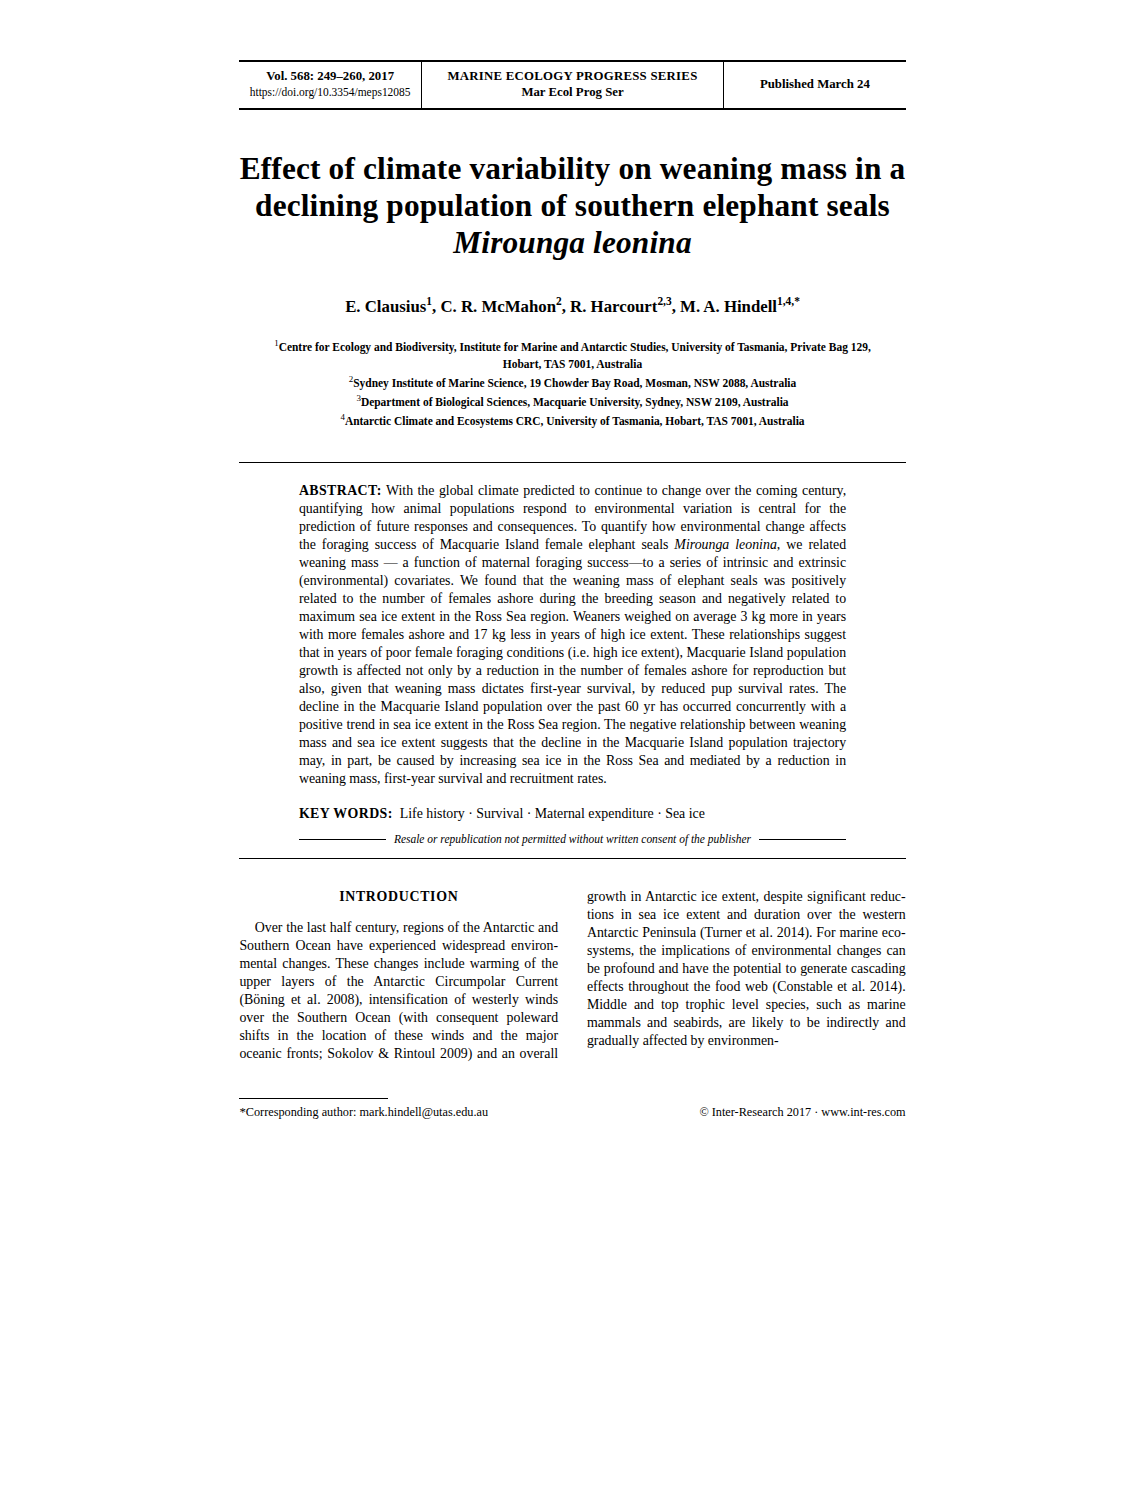| Vol. 568: 249–260, 2017 https://doi.org/10.3354/meps12085 | MARINE ECOLOGY PROGRESS SERIES Mar Ecol Prog Ser | Published March 24 |
Effect of climate variability on weaning mass in a declining population of southern elephant seals Mirounga leonina
E. Clausius1, C. R. McMahon2, R. Harcourt2,3, M. A. Hindell1,4,*
1Centre for Ecology and Biodiversity, Institute for Marine and Antarctic Studies, University of Tasmania, Private Bag 129,
Hobart, TAS 7001, Australia
2Sydney Institute of Marine Science, 19 Chowder Bay Road, Mosman, NSW 2088, Australia
3Department of Biological Sciences, Macquarie University, Sydney, NSW 2109, Australia
4Antarctic Climate and Ecosystems CRC, University of Tasmania, Hobart, TAS 7001, Australia
ABSTRACT: With the global climate predicted to continue to change over the coming century, quantifying how animal populations respond to environmental variation is central for the prediction of future responses and consequences. To quantify how environmental change affects the foraging success of Macquarie Island female elephant seals Mirounga leonina, we related weaning mass — a function of maternal foraging success—to a series of intrinsic and extrinsic (environmental) covariates. We found that the weaning mass of elephant seals was positively related to the number of females ashore during the breeding season and negatively related to maximum sea ice extent in the Ross Sea region. Weaners weighed on average 3 kg more in years with more females ashore and 17 kg less in years of high ice extent. These relationships suggest that in years of poor female foraging conditions (i.e. high ice extent), Macquarie Island population growth is affected not only by a reduction in the number of females ashore for reproduction but also, given that weaning mass dictates first-year survival, by reduced pup survival rates. The decline in the Macquarie Island population over the past 60 yr has occurred concurrently with a positive trend in sea ice extent in the Ross Sea region. The negative relationship between weaning mass and sea ice extent suggests that the decline in the Macquarie Island population trajectory may, in part, be caused by increasing sea ice in the Ross Sea and mediated by a reduction in weaning mass, first-year survival and recruitment rates.
KEY WORDS: Life history · Survival · Maternal expenditure · Sea ice
Resale or republication not permitted without written consent of the publisher
INTRODUCTION
Over the last half century, regions of the Antarctic and Southern Ocean have experienced widespread environmental changes. These changes include warming of the upper layers of the Antarctic Circumpolar Current (Böning et al. 2008), intensification of westerly winds over the Southern Ocean (with consequent poleward shifts in the location of these winds and the major oceanic fronts; Sokolov & Rintoul 2009) and an overall growth in Antarctic ice extent, despite significant reductions in sea ice extent and duration over the western Antarctic Peninsula (Turner et al. 2014). For marine ecosystems, the implications of environmental changes can be profound and have the potential to generate cascading effects throughout the food web (Constable et al. 2014). Middle and top trophic level species, such as marine mammals and seabirds, are likely to be indirectly and gradually affected by environmen-
*Corresponding author: mark.hindell@utas.edu.au
© Inter-Research 2017 · www.int-res.com